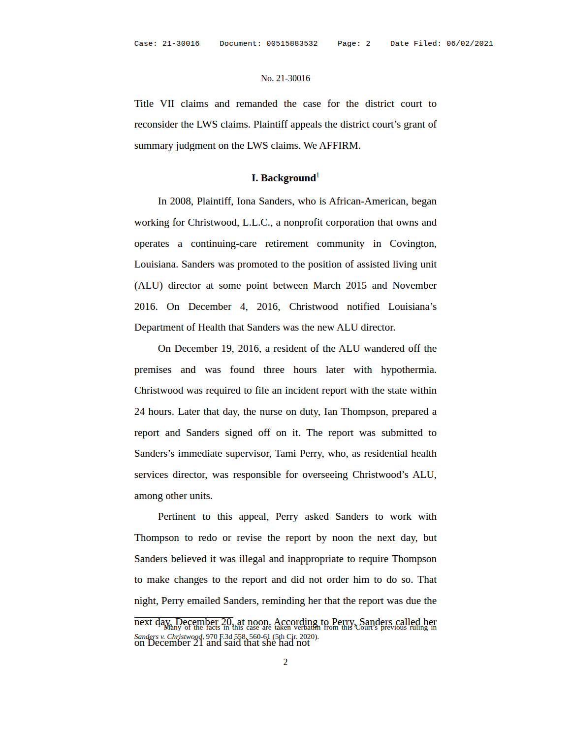Case: 21-30016 Document: 00515883532 Page: 2 Date Filed: 06/02/2021
No. 21-30016
Title VII claims and remanded the case for the district court to reconsider the LWS claims. Plaintiff appeals the district court’s grant of summary judgment on the LWS claims. We AFFIRM.
I. Background1
In 2008, Plaintiff, Iona Sanders, who is African-American, began working for Christwood, L.L.C., a nonprofit corporation that owns and operates a continuing-care retirement community in Covington, Louisiana. Sanders was promoted to the position of assisted living unit (ALU) director at some point between March 2015 and November 2016. On December 4, 2016, Christwood notified Louisiana’s Department of Health that Sanders was the new ALU director.
On December 19, 2016, a resident of the ALU wandered off the premises and was found three hours later with hypothermia. Christwood was required to file an incident report with the state within 24 hours. Later that day, the nurse on duty, Ian Thompson, prepared a report and Sanders signed off on it. The report was submitted to Sanders’s immediate supervisor, Tami Perry, who, as residential health services director, was responsible for overseeing Christwood’s ALU, among other units.
Pertinent to this appeal, Perry asked Sanders to work with Thompson to redo or revise the report by noon the next day, but Sanders believed it was illegal and inappropriate to require Thompson to make changes to the report and did not order him to do so. That night, Perry emailed Sanders, reminding her that the report was due the next day, December 20, at noon. According to Perry, Sanders called her on December 21 and said that she had not
1 Many of the facts in this case are taken verbatim from this Court’s previous ruling in Sanders v. Christwood, 970 F.3d 558, 560-61 (5th Cir. 2020).
2